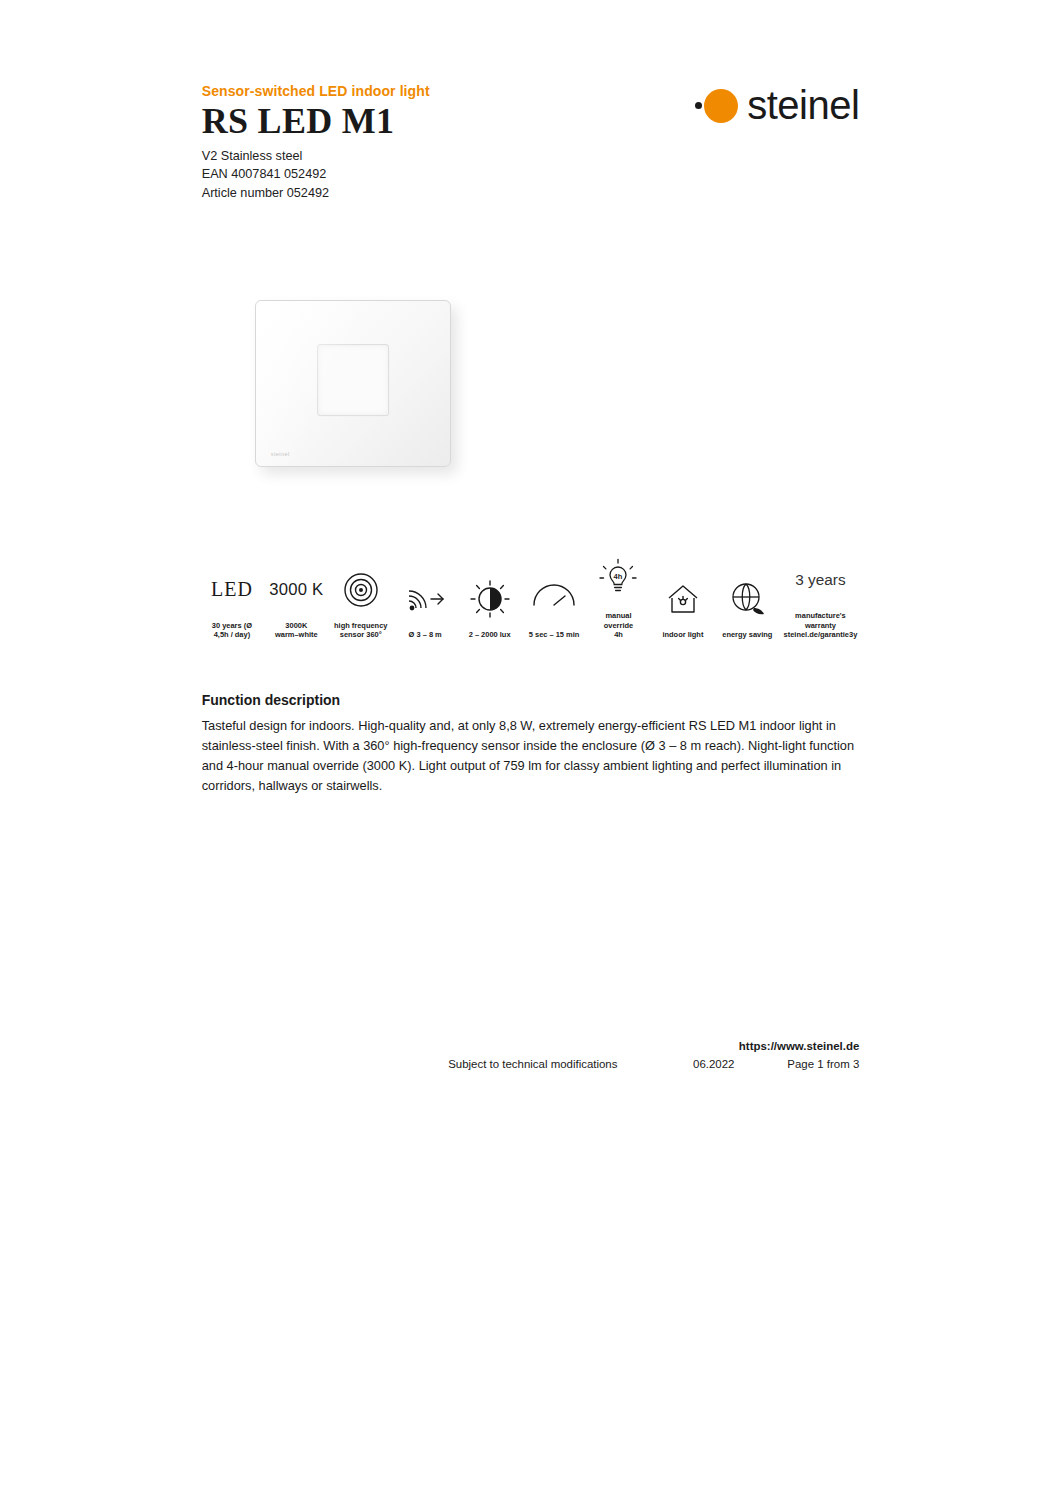Sensor-switched LED indoor light
RS LED M1
V2 Stainless steel
EAN 4007841 052492
Article number 052492
steinel
steinel
LED
30 years (Ø 4,5h / day)
3000 K
3000K
warm–white
high frequency
sensor 360°
Ø 3 – 8 m
2 – 2000 lux
5 sec – 15 min
4h
manual override
4h
indoor light
energy saving
3 years
manufacture's
warranty
steinel.de/garantie3y
Function description
Tasteful design for indoors. High-quality and, at only 8,8 W, extremely energy-efficient RS LED M1 indoor light in stainless-steel finish. With a 360° high-frequency sensor inside the enclosure (Ø 3 – 8 m reach). Night-light function and 4-hour manual override (3000 K). Light output of 759 lm for classy ambient lighting and perfect illumination in corridors, hallways or stairwells.
https://www.steinel.de
Subject to technical modifications
06.2022
Page 1 from 3